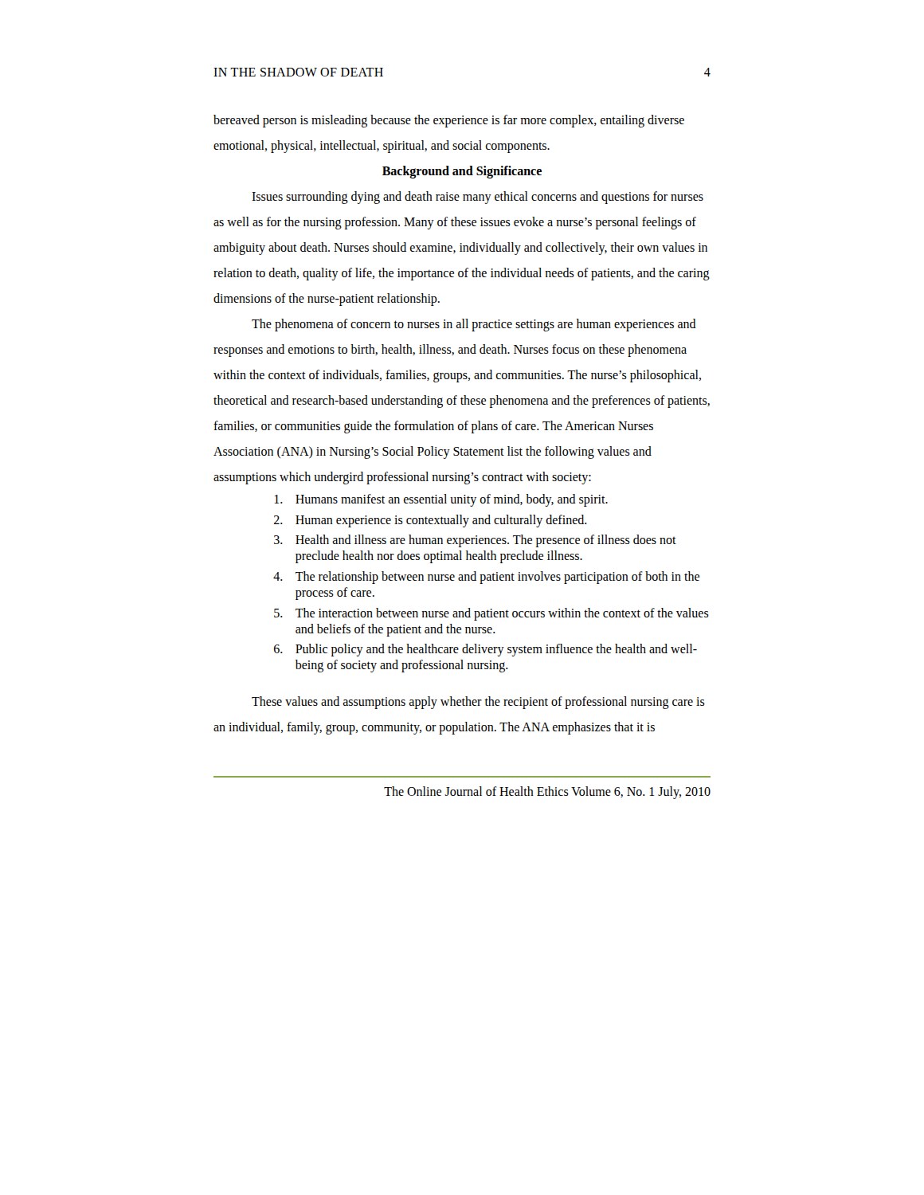In the Shadow of Death 4
bereaved person is misleading because the experience is far more complex, entailing diverse emotional, physical, intellectual, spiritual, and social components.
Background and Significance
Issues surrounding dying and death raise many ethical concerns and questions for nurses as well as for the nursing profession. Many of these issues evoke a nurse’s personal feelings of ambiguity about death. Nurses should examine, individually and collectively, their own values in relation to death, quality of life, the importance of the individual needs of patients, and the caring dimensions of the nurse-patient relationship.
The phenomena of concern to nurses in all practice settings are human experiences and responses and emotions to birth, health, illness, and death. Nurses focus on these phenomena within the context of individuals, families, groups, and communities. The nurse’s philosophical, theoretical and research-based understanding of these phenomena and the preferences of patients, families, or communities guide the formulation of plans of care. The American Nurses Association (ANA) in Nursing’s Social Policy Statement list the following values and assumptions which undergird professional nursing’s contract with society:
Humans manifest an essential unity of mind, body, and spirit.
Human experience is contextually and culturally defined.
Health and illness are human experiences. The presence of illness does not preclude health nor does optimal health preclude illness.
The relationship between nurse and patient involves participation of both in the process of care.
The interaction between nurse and patient occurs within the context of the values and beliefs of the patient and the nurse.
Public policy and the healthcare delivery system influence the health and well-being of society and professional nursing.
These values and assumptions apply whether the recipient of professional nursing care is
an individual, family, group, community, or population. The ANA emphasizes that it is
The Online Journal of Health Ethics Volume 6, No. 1 July, 2010